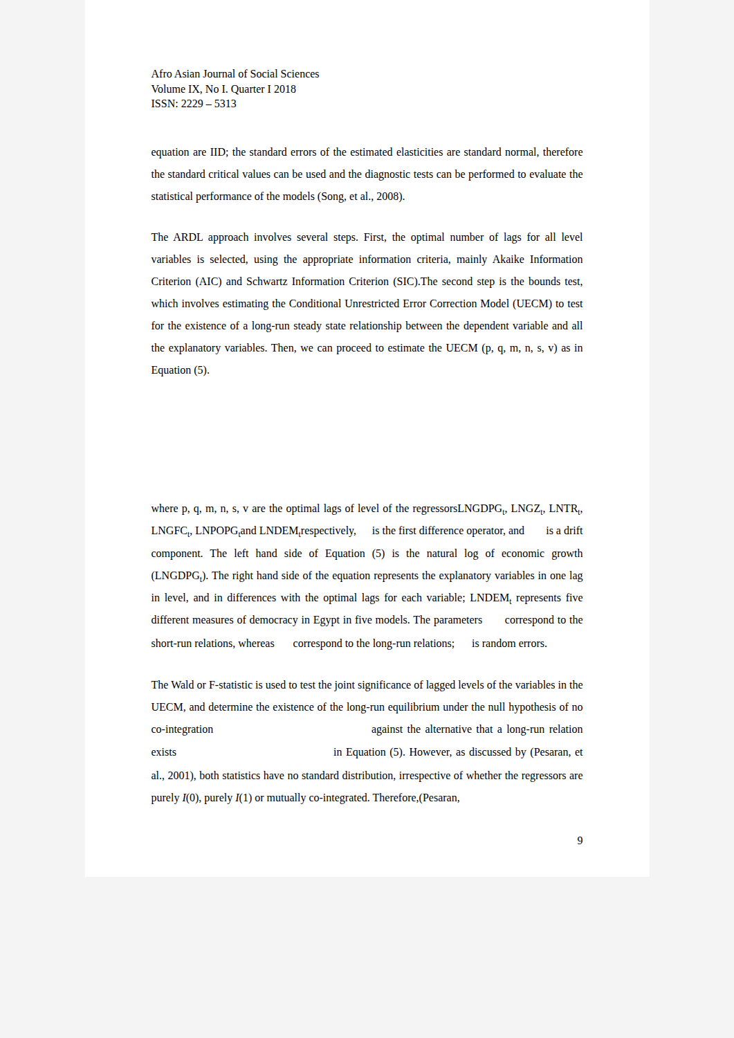Afro Asian Journal of Social Sciences
Volume IX, No I. Quarter I 2018
ISSN: 2229 – 5313
equation are IID; the standard errors of the estimated elasticities are standard normal, therefore the standard critical values can be used and the diagnostic tests can be performed to evaluate the statistical performance of the models (Song, et al., 2008).
The ARDL approach involves several steps. First, the optimal number of lags for all level variables is selected, using the appropriate information criteria, mainly Akaike Information Criterion (AIC) and Schwartz Information Criterion (SIC).The second step is the bounds test, which involves estimating the Conditional Unrestricted Error Correction Model (UECM) to test for the existence of a long-run steady state relationship between the dependent variable and all the explanatory variables. Then, we can proceed to estimate the UECM (p, q, m, n, s, v) as in Equation (5).
where p, q, m, n, s, v are the optimal lags of level of the regressorsLNGDPGt, LNGZt, LNTRt, LNGFCt, LNPOPGtand LNDEMtrespectively, is the first difference operator, and is a drift component. The left hand side of Equation (5) is the natural log of economic growth (LNGDPGt). The right hand side of the equation represents the explanatory variables in one lag in level, and in differences with the optimal lags for each variable; LNDEMt represents five different measures of democracy in Egypt in five models. The parameters correspond to the short-run relations, whereas correspond to the long-run relations; is random errors.
The Wald or F-statistic is used to test the joint significance of lagged levels of the variables in the UECM, and determine the existence of the long-run equilibrium under the null hypothesis of no co-integration against the alternative that a long-run relation exists in Equation (5). However, as discussed by (Pesaran, et al., 2001), both statistics have no standard distribution, irrespective of whether the regressors are purely I(0), purely I(1) or mutually co-integrated. Therefore,(Pesaran,
9